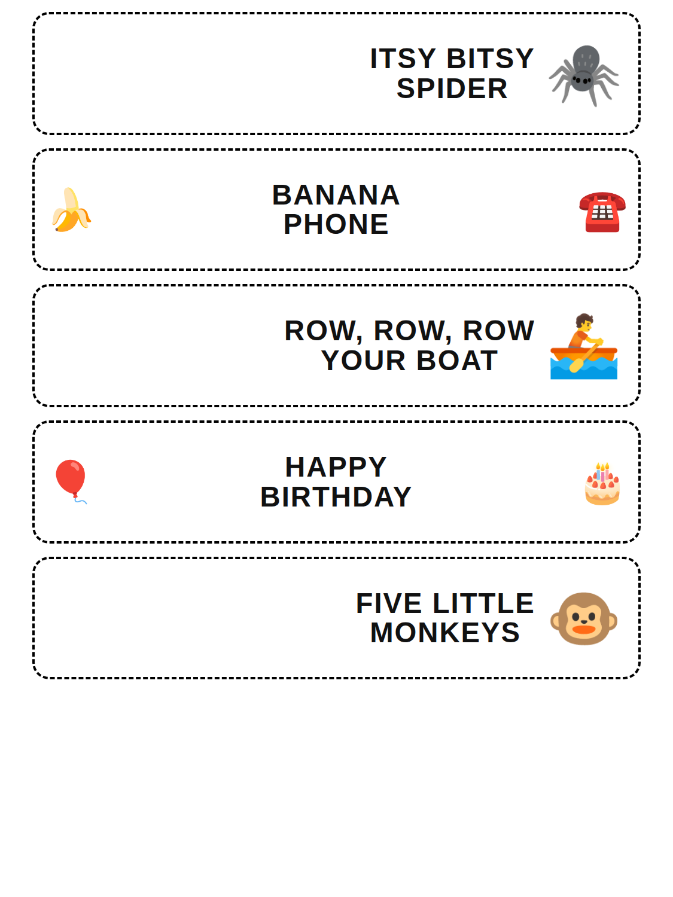Itsy Bitsy
Spider
🕷️
🍌
Banana
Phone
☎️
Row, Row, Row
Your Boat
🚣
🎈
Happy
Birthday
🎂
Five Little
Monkeys
🐵